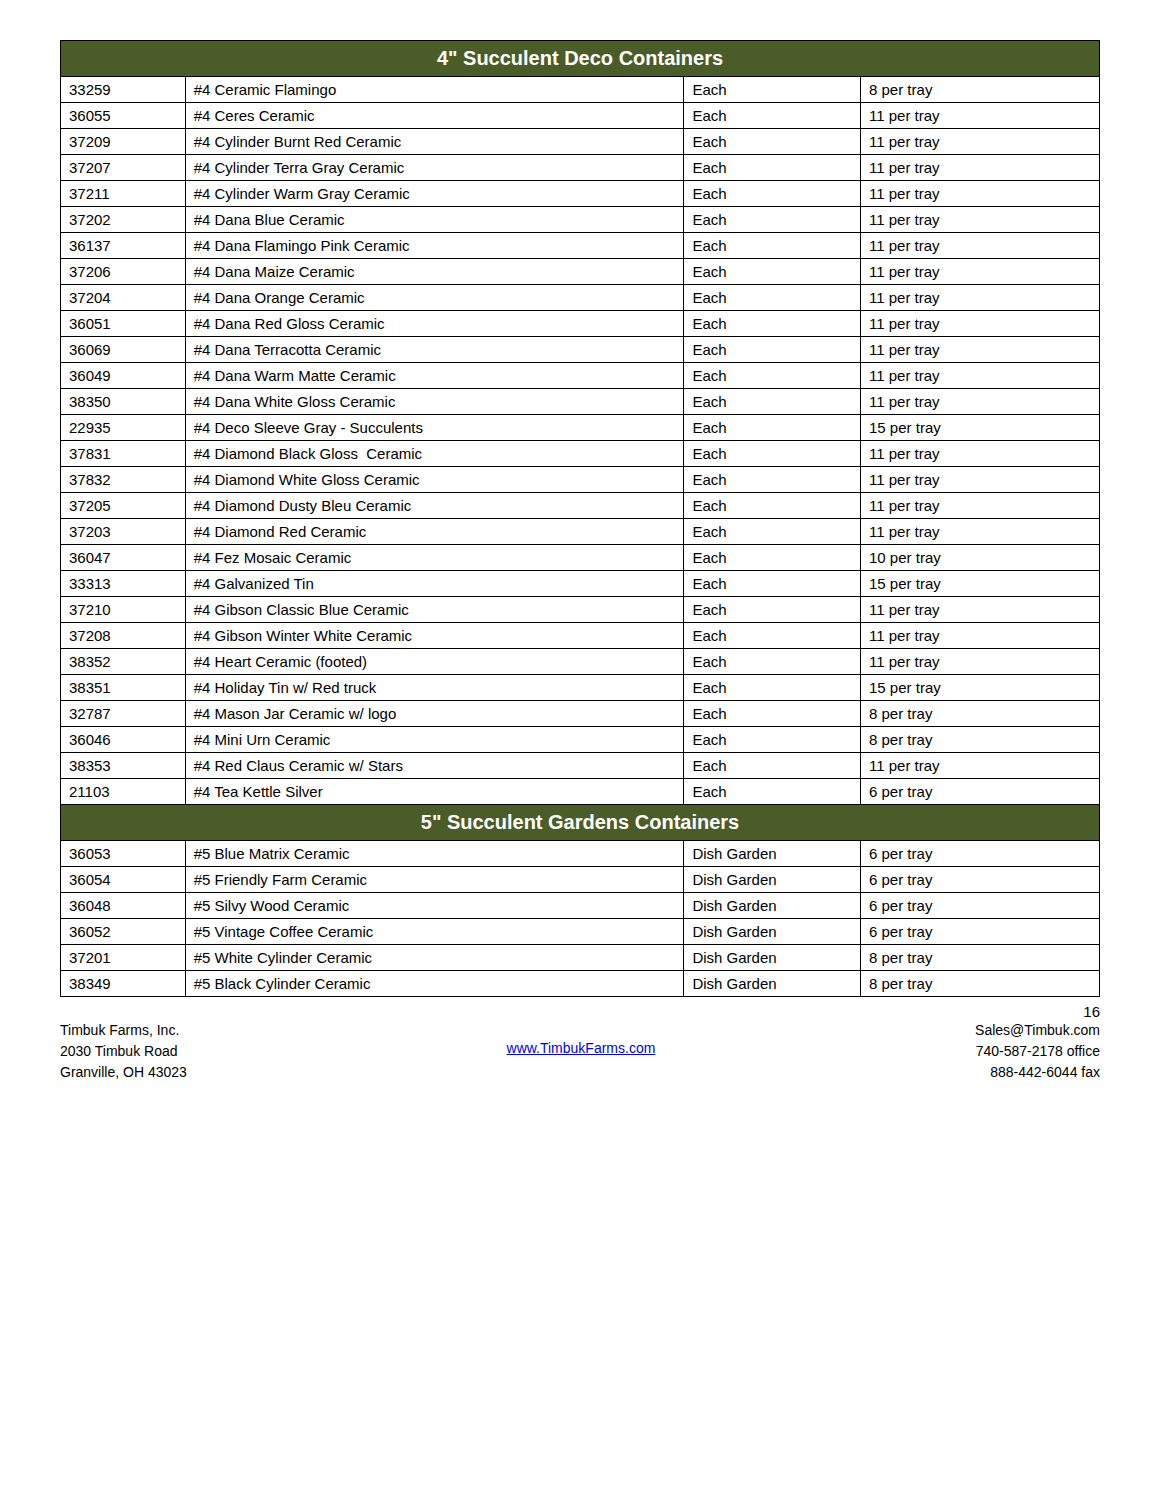| 4" Succulent Deco Containers |
| 33259 | #4 Ceramic Flamingo | Each | 8 per tray |
| 36055 | #4 Ceres Ceramic | Each | 11 per tray |
| 37209 | #4 Cylinder Burnt Red Ceramic | Each | 11 per tray |
| 37207 | #4 Cylinder Terra Gray Ceramic | Each | 11 per tray |
| 37211 | #4 Cylinder Warm Gray Ceramic | Each | 11 per tray |
| 37202 | #4 Dana Blue Ceramic | Each | 11 per tray |
| 36137 | #4 Dana Flamingo Pink Ceramic | Each | 11 per tray |
| 37206 | #4 Dana Maize Ceramic | Each | 11 per tray |
| 37204 | #4 Dana Orange Ceramic | Each | 11 per tray |
| 36051 | #4 Dana Red Gloss Ceramic | Each | 11 per tray |
| 36069 | #4 Dana Terracotta Ceramic | Each | 11 per tray |
| 36049 | #4 Dana Warm Matte Ceramic | Each | 11 per tray |
| 38350 | #4 Dana White Gloss Ceramic | Each | 11 per tray |
| 22935 | #4 Deco Sleeve Gray - Succulents | Each | 15 per tray |
| 37831 | #4 Diamond Black Gloss Ceramic | Each | 11 per tray |
| 37832 | #4 Diamond White Gloss Ceramic | Each | 11 per tray |
| 37205 | #4 Diamond Dusty Bleu Ceramic | Each | 11 per tray |
| 37203 | #4 Diamond Red Ceramic | Each | 11 per tray |
| 36047 | #4 Fez Mosaic Ceramic | Each | 10 per tray |
| 33313 | #4 Galvanized Tin | Each | 15 per tray |
| 37210 | #4 Gibson Classic Blue Ceramic | Each | 11 per tray |
| 37208 | #4 Gibson Winter White Ceramic | Each | 11 per tray |
| 38352 | #4 Heart Ceramic (footed) | Each | 11 per tray |
| 38351 | #4 Holiday Tin w/ Red truck | Each | 15 per tray |
| 32787 | #4 Mason Jar Ceramic w/ logo | Each | 8 per tray |
| 36046 | #4 Mini Urn Ceramic | Each | 8 per tray |
| 38353 | #4 Red Claus Ceramic w/ Stars | Each | 11 per tray |
| 21103 | #4 Tea Kettle Silver | Each | 6 per tray |
| 5" Succulent Gardens Containers |
| 36053 | #5 Blue Matrix Ceramic | Dish Garden | 6 per tray |
| 36054 | #5 Friendly Farm Ceramic | Dish Garden | 6 per tray |
| 36048 | #5 Silvy Wood Ceramic | Dish Garden | 6 per tray |
| 36052 | #5 Vintage Coffee Ceramic | Dish Garden | 6 per tray |
| 37201 | #5 White Cylinder Ceramic | Dish Garden | 8 per tray |
| 38349 | #5 Black Cylinder Ceramic | Dish Garden | 8 per tray |
16
Timbuk Farms, Inc.
2030 Timbuk Road
Granville, OH 43023
www.TimbukFarms.com
Sales@Timbuk.com
740-587-2178 office
888-442-6044 fax